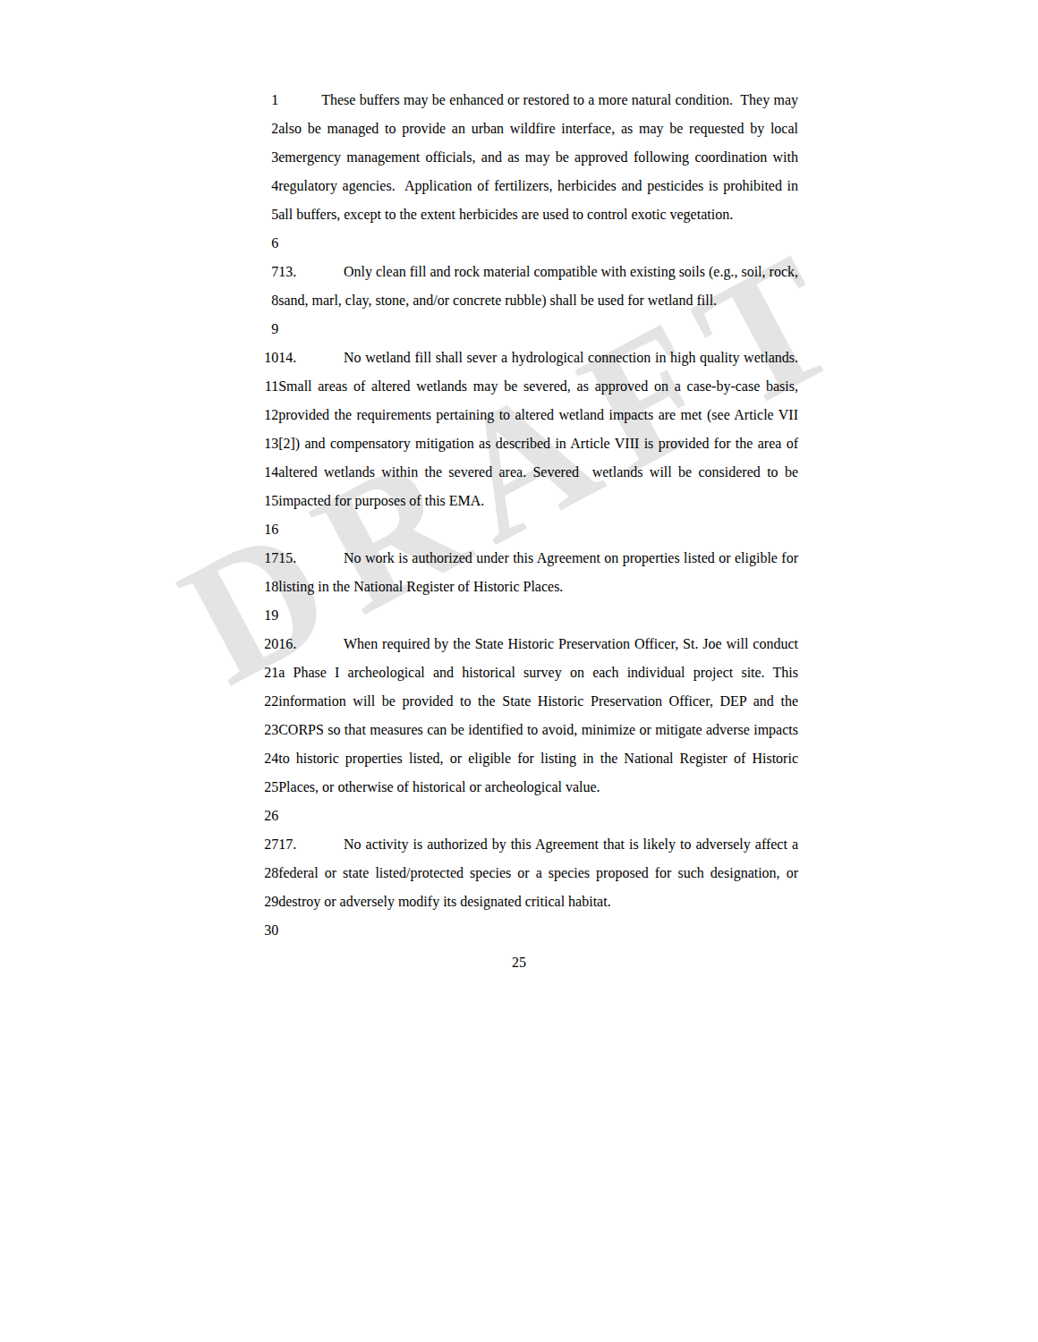DRAFT
| 1 2 3 4 5 6 7 8 9 10 11 12 13 14 15 16 17 18 19 20 21 22 23 24 25 26 27 28 29 30 | These buffers may be enhanced or restored to a more natural condition. They may also be managed to provide an urban wildfire interface, as may be requested by local emergency management officials, and as may be approved following coordination with regulatory agencies. Application of fertilizers, herbicides and pesticides is prohibited in all buffers, except to the extent herbicides are used to control exotic vegetation. 13. Only clean fill and rock material compatible with existing soils (e.g., soil, rock, sand, marl, clay, stone, and/or concrete rubble) shall be used for wetland fill. 14. No wetland fill shall sever a hydrological connection in high quality wetlands. Small areas of altered wetlands may be severed, as approved on a case-by-case basis, provided the requirements pertaining to altered wetland impacts are met (see Article VII [2]) and compensatory mitigation as described in Article VIII is provided for the area of altered wetlands within the severed area. Severed wetlands will be considered to be impacted for purposes of this EMA. 15. No work is authorized under this Agreement on properties listed or eligible for listing in the National Register of Historic Places. 16. When required by the State Historic Preservation Officer, St. Joe will conduct a Phase I archeological and historical survey on each individual project site. This information will be provided to the State Historic Preservation Officer, DEP and the CORPS so that measures can be identified to avoid, minimize or mitigate adverse impacts to historic properties listed, or eligible for listing in the National Register of Historic Places, or otherwise of historical or archeological value. 17. No activity is authorized by this Agreement that is likely to adversely affect a federal or state listed/protected species or a species proposed for such designation, or destroy or adversely modify its designated critical habitat. |
25